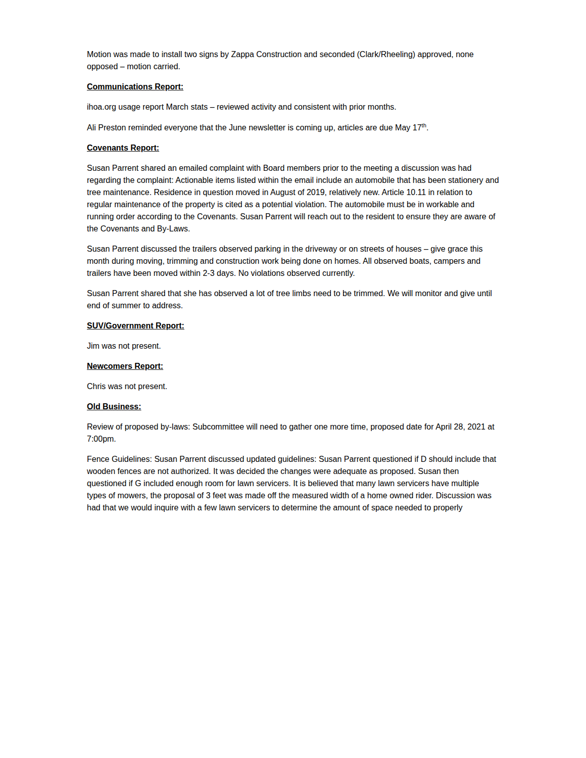Motion was made to install two signs by Zappa Construction and seconded (Clark/Rheeling) approved, none opposed – motion carried.
Communications Report:
ihoa.org usage report March stats – reviewed activity and consistent with prior months.
Ali Preston reminded everyone that the June newsletter is coming up, articles are due May 17th.
Covenants Report:
Susan Parrent shared an emailed complaint with Board members prior to the meeting a discussion was had regarding the complaint: Actionable items listed within the email include an automobile that has been stationery and tree maintenance. Residence in question moved in August of 2019, relatively new. Article 10.11 in relation to regular maintenance of the property is cited as a potential violation. The automobile must be in workable and running order according to the Covenants. Susan Parrent will reach out to the resident to ensure they are aware of the Covenants and By-Laws.
Susan Parrent discussed the trailers observed parking in the driveway or on streets of houses – give grace this month during moving, trimming and construction work being done on homes. All observed boats, campers and trailers have been moved within 2-3 days. No violations observed currently.
Susan Parrent shared that she has observed a lot of tree limbs need to be trimmed. We will monitor and give until end of summer to address.
SUV/Government Report:
Jim was not present.
Newcomers Report:
Chris was not present.
Old Business:
Review of proposed by-laws: Subcommittee will need to gather one more time, proposed date for April 28, 2021 at 7:00pm.
Fence Guidelines: Susan Parrent discussed updated guidelines: Susan Parrent questioned if D should include that wooden fences are not authorized. It was decided the changes were adequate as proposed. Susan then questioned if G included enough room for lawn servicers. It is believed that many lawn servicers have multiple types of mowers, the proposal of 3 feet was made off the measured width of a home owned rider. Discussion was had that we would inquire with a few lawn servicers to determine the amount of space needed to properly